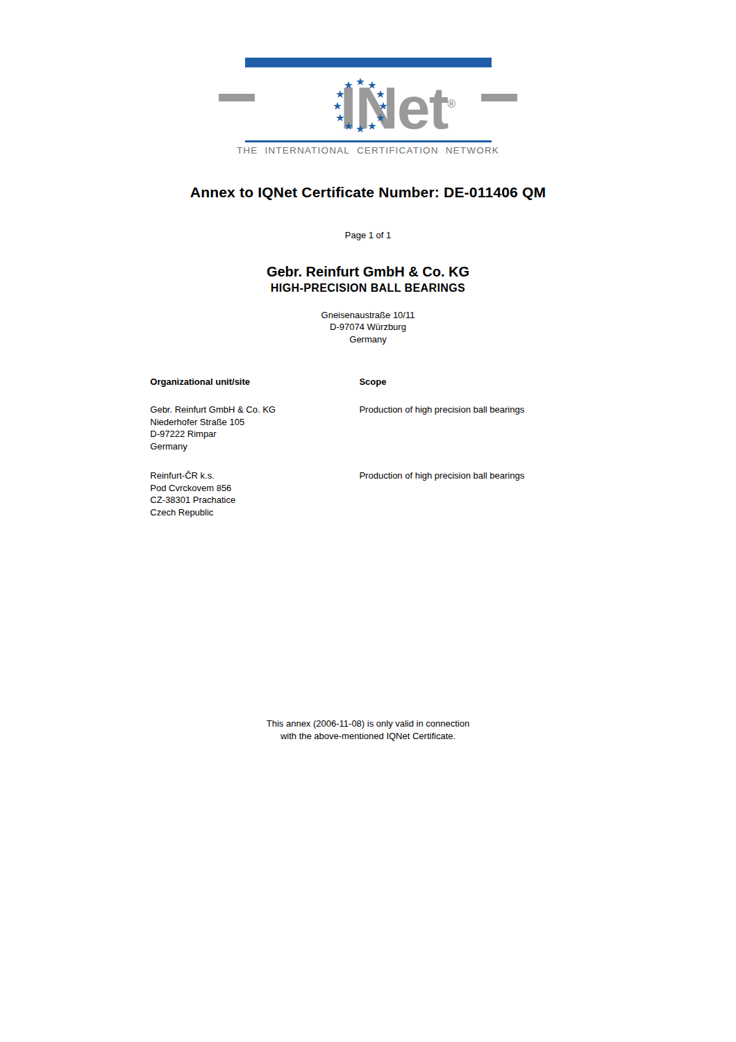★ ★ ★ ★ ★ ★ ★ ★ ★ ★ ★ ★ INet®
THE INTERNATIONAL CERTIFICATION NETWORK
Annex to IQNet Certificate Number: DE-011406 QM
Page 1 of 1
Gebr. Reinfurt GmbH & Co. KG
HIGH-PRECISION BALL BEARINGS
Gneisenaustraße 10/11
D-97074 Würzburg
Germany
| Organizational unit/site | Scope |
| --- | --- |
| Gebr. Reinfurt GmbH & Co. KG Niederhofer Straße 105 D-97222 Rimpar Germany | Production of high precision ball bearings |
| Reinfurt-ČR k.s. Pod Cvrckovem 856 CZ-38301 Prachatice Czech Republic | Production of high precision ball bearings |
This annex (2006-11-08) is only valid in connection
with the above-mentioned IQNet Certificate.